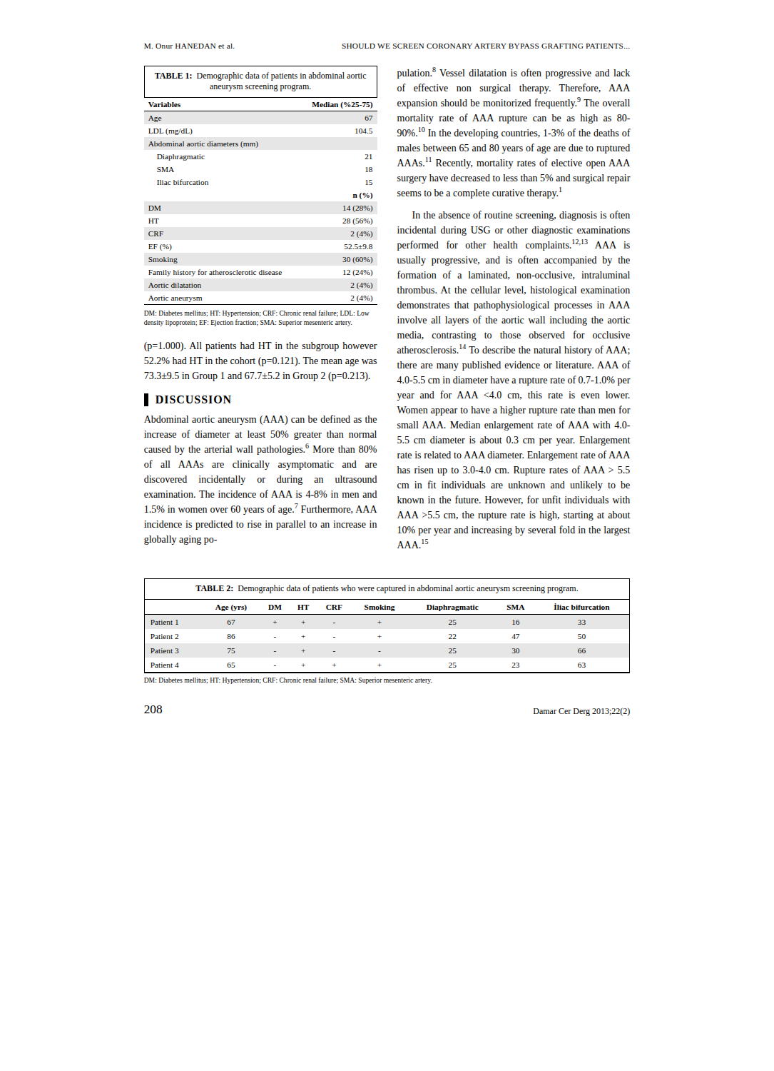M. Onur HANEDAN et al.
Should we screen coronary artery bypass grafting patients...
TABLE 1: Demographic data of patients in abdominal aortic aneurysm screening program.
| Variables | Median (%25-75) |
| --- | --- |
| Age | 67 |
| LDL (mg/dL) | 104.5 |
| Abdominal aortic diameters (mm) | |
| Diaphragmatic | 21 |
| SMA | 18 |
| Iliac bifurcation | 15 |
| | n (%) |
| DM | 14 (28%) |
| HT | 28 (56%) |
| CRF | 2 (4%) |
| EF (%) | 52.5±9.8 |
| Smoking | 30 (60%) |
| Family history for atherosclerotic disease | 12 (24%) |
| Aortic dilatation | 2 (4%) |
| Aortic aneurysm | 2 (4%) |
DM: Diabetes mellitus; HT: Hypertension; CRF: Chronic renal failure; LDL: Low density lipoprotein; EF: Ejection fraction; SMA: Superior mesenteric artery.
(p=1.000). All patients had HT in the subgroup however 52.2% had HT in the cohort (p=0.121). The mean age was 73.3±9.5 in Group 1 and 67.7±5.2 in Group 2 (p=0.213).
DISCUSSION
Abdominal aortic aneurysm (AAA) can be defined as the increase of diameter at least 50% greater than normal caused by the arterial wall pathologies.6 More than 80% of all AAAs are clinically asymptomatic and are discovered incidentally or during an ultrasound examination. The incidence of AAA is 4-8% in men and 1.5% in women over 60 years of age.7 Furthermore, AAA incidence is predicted to rise in parallel to an increase in globally aging po-
pulation.8 Vessel dilatation is often progressive and lack of effective non surgical therapy. Therefore, AAA expansion should be monitorized frequently.9 The overall mortality rate of AAA rupture can be as high as 80-90%.10 In the developing countries, 1-3% of the deaths of males between 65 and 80 years of age are due to ruptured AAAs.11 Recently, mortality rates of elective open AAA surgery have decreased to less than 5% and surgical repair seems to be a complete curative therapy.1
In the absence of routine screening, diagnosis is often incidental during USG or other diagnostic examinations performed for other health complaints.12,13 AAA is usually progressive, and is often accompanied by the formation of a laminated, non-occlusive, intraluminal thrombus. At the cellular level, histological examination demonstrates that pathophysiological processes in AAA involve all layers of the aortic wall including the aortic media, contrasting to those observed for occlusive atherosclerosis.14 To describe the natural history of AAA; there are many published evidence or literature. AAA of 4.0-5.5 cm in diameter have a rupture rate of 0.7-1.0% per year and for AAA <4.0 cm, this rate is even lower. Women appear to have a higher rupture rate than men for small AAA. Median enlargement rate of AAA with 4.0-5.5 cm diameter is about 0.3 cm per year. Enlargement rate is related to AAA diameter. Enlargement rate of AAA has risen up to 3.0-4.0 cm. Rupture rates of AAA > 5.5 cm in fit individuals are unknown and unlikely to be known in the future. However, for unfit individuals with AAA >5.5 cm, the rupture rate is high, starting at about 10% per year and increasing by several fold in the largest AAA.15
TABLE 2: Demographic data of patients who were captured in abdominal aortic aneurysm screening program.
| | Age (yrs) | DM | HT | CRF | Smoking | Diaphragmatic | SMA | İliac bifurcation |
| --- | --- | --- | --- | --- | --- | --- | --- | --- |
| Patient 1 | 67 | + | + | - | + | 25 | 16 | 33 |
| Patient 2 | 86 | - | + | - | + | 22 | 47 | 50 |
| Patient 3 | 75 | - | + | - | - | 25 | 30 | 66 |
| Patient 4 | 65 | - | + | + | + | 25 | 23 | 63 |
DM: Diabetes mellitus; HT: Hypertension; CRF: Chronic renal failure; SMA: Superior mesenteric artery.
208
Damar Cer Derg 2013;22(2)